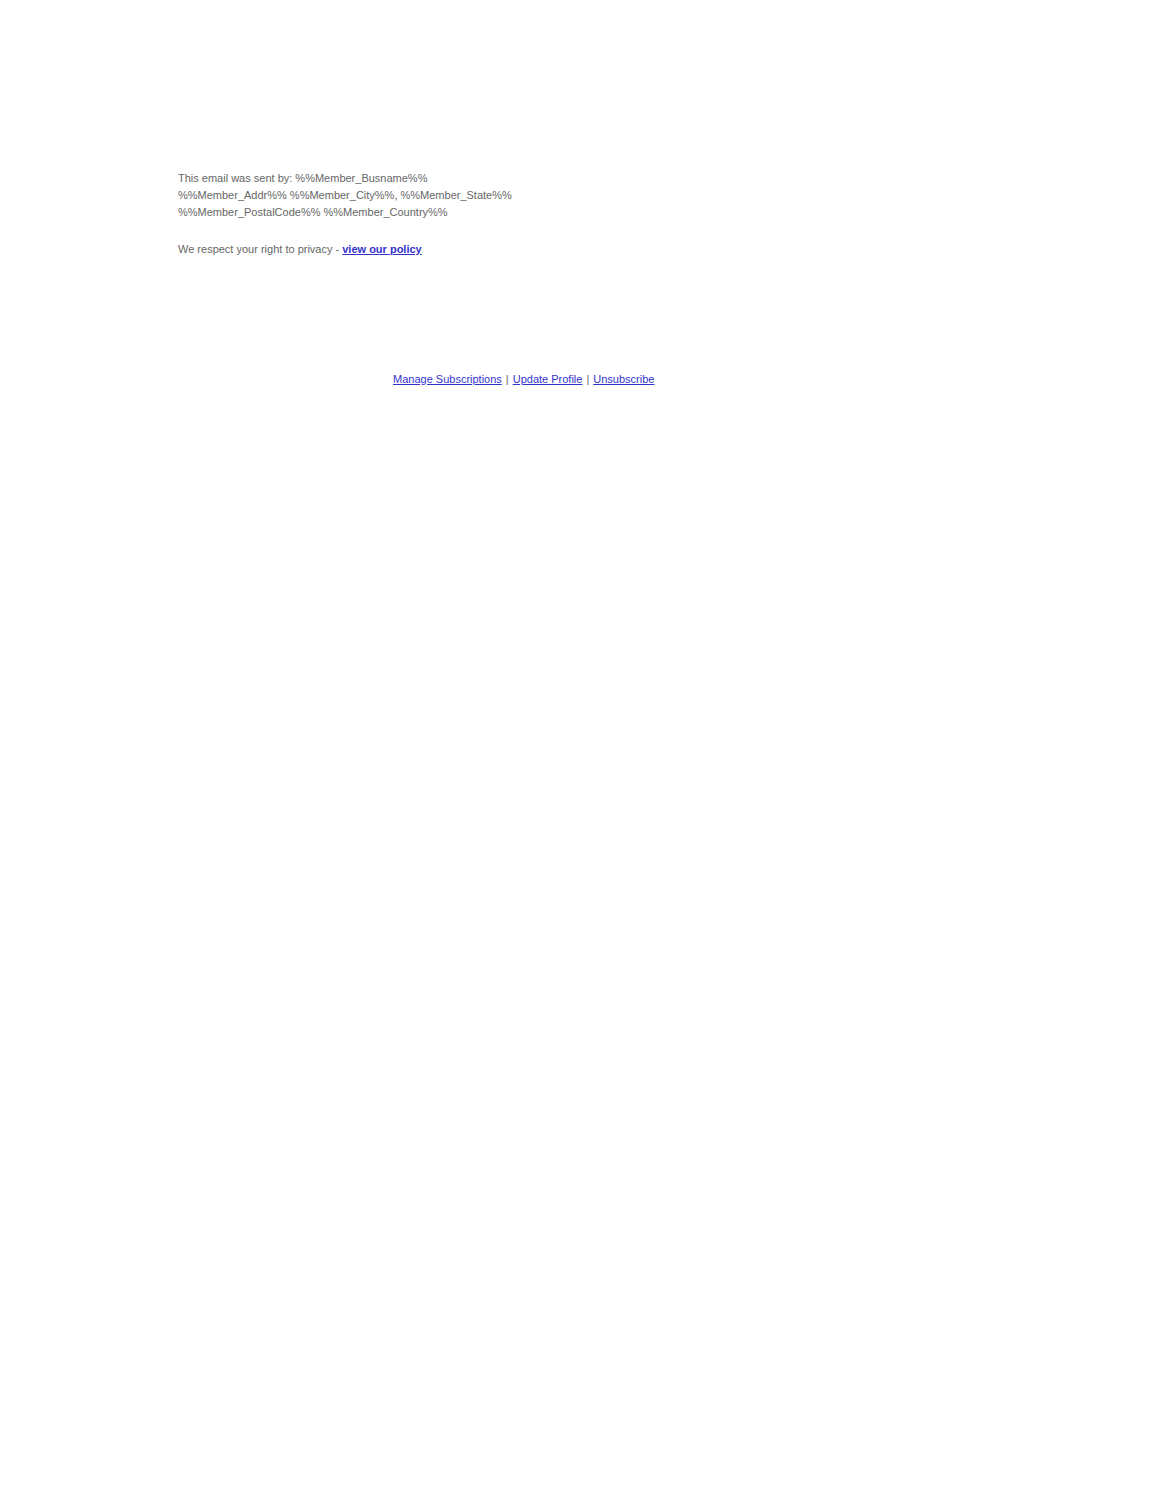This email was sent by: %%Member_Busname%%
%%Member_Addr%% %%Member_City%%, %%Member_State%%
%%Member_PostalCode%% %%Member_Country%%
We respect your right to privacy - view our policy
Manage Subscriptions|Update Profile|Unsubscribe